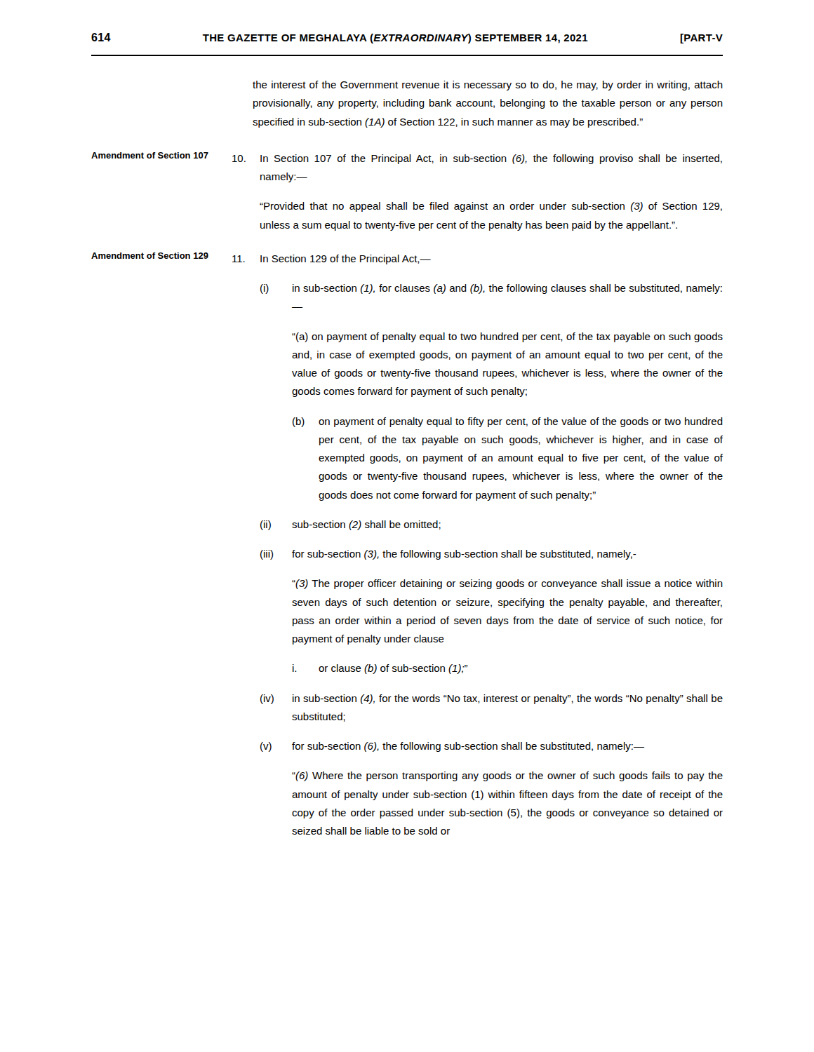614 THE GAZETTE OF MEGHALAYA (EXTRAORDINARY) SEPTEMBER 14, 2021 [PART-V
the interest of the Government revenue it is necessary so to do, he may, by order in writing, attach provisionally, any property, including bank account, belonging to the taxable person or any person specified in sub-section (1A) of Section 122, in such manner as may be prescribed.”
Amendment of Section 107
10.
In Section 107 of the Principal Act, in sub-section (6), the following proviso shall be inserted, namely:—
“Provided that no appeal shall be filed against an order under sub-section (3) of Section 129, unless a sum equal to twenty-five per cent of the penalty has been paid by the appellant.”.
Amendment of Section 129
11.
In Section 129 of the Principal Act,—
(i)
in sub-section (1), for clauses (a) and (b), the following clauses shall be substituted, namely:—
“(a) on payment of penalty equal to two hundred per cent, of the tax payable on such goods and, in case of exempted goods, on payment of an amount equal to two per cent, of the value of goods or twenty-five thousand rupees, whichever is less, where the owner of the goods comes forward for payment of such penalty;
(b)
on payment of penalty equal to fifty per cent, of the value of the goods or two hundred per cent, of the tax payable on such goods, whichever is higher, and in case of exempted goods, on payment of an amount equal to five per cent, of the value of goods or twenty-five thousand rupees, whichever is less, where the owner of the goods does not come forward for payment of such penalty;”
(ii)
sub-section (2) shall be omitted;
(iii)
for sub-section (3), the following sub-section shall be substituted, namely,-
“(3) The proper officer detaining or seizing goods or conveyance shall issue a notice within seven days of such detention or seizure, specifying the penalty payable, and thereafter, pass an order within a period of seven days from the date of service of such notice, for payment of penalty under clause
i.
or clause (b) of sub-section (1);”
(iv)
in sub-section (4), for the words “No tax, interest or penalty”, the words “No penalty” shall be substituted;
(v)
for sub-section (6), the following sub-section shall be substituted, namely:—
“(6) Where the person transporting any goods or the owner of such goods fails to pay the amount of penalty under sub-section (1) within fifteen days from the date of receipt of the copy of the order passed under sub-section (5), the goods or conveyance so detained or seized shall be liable to be sold or